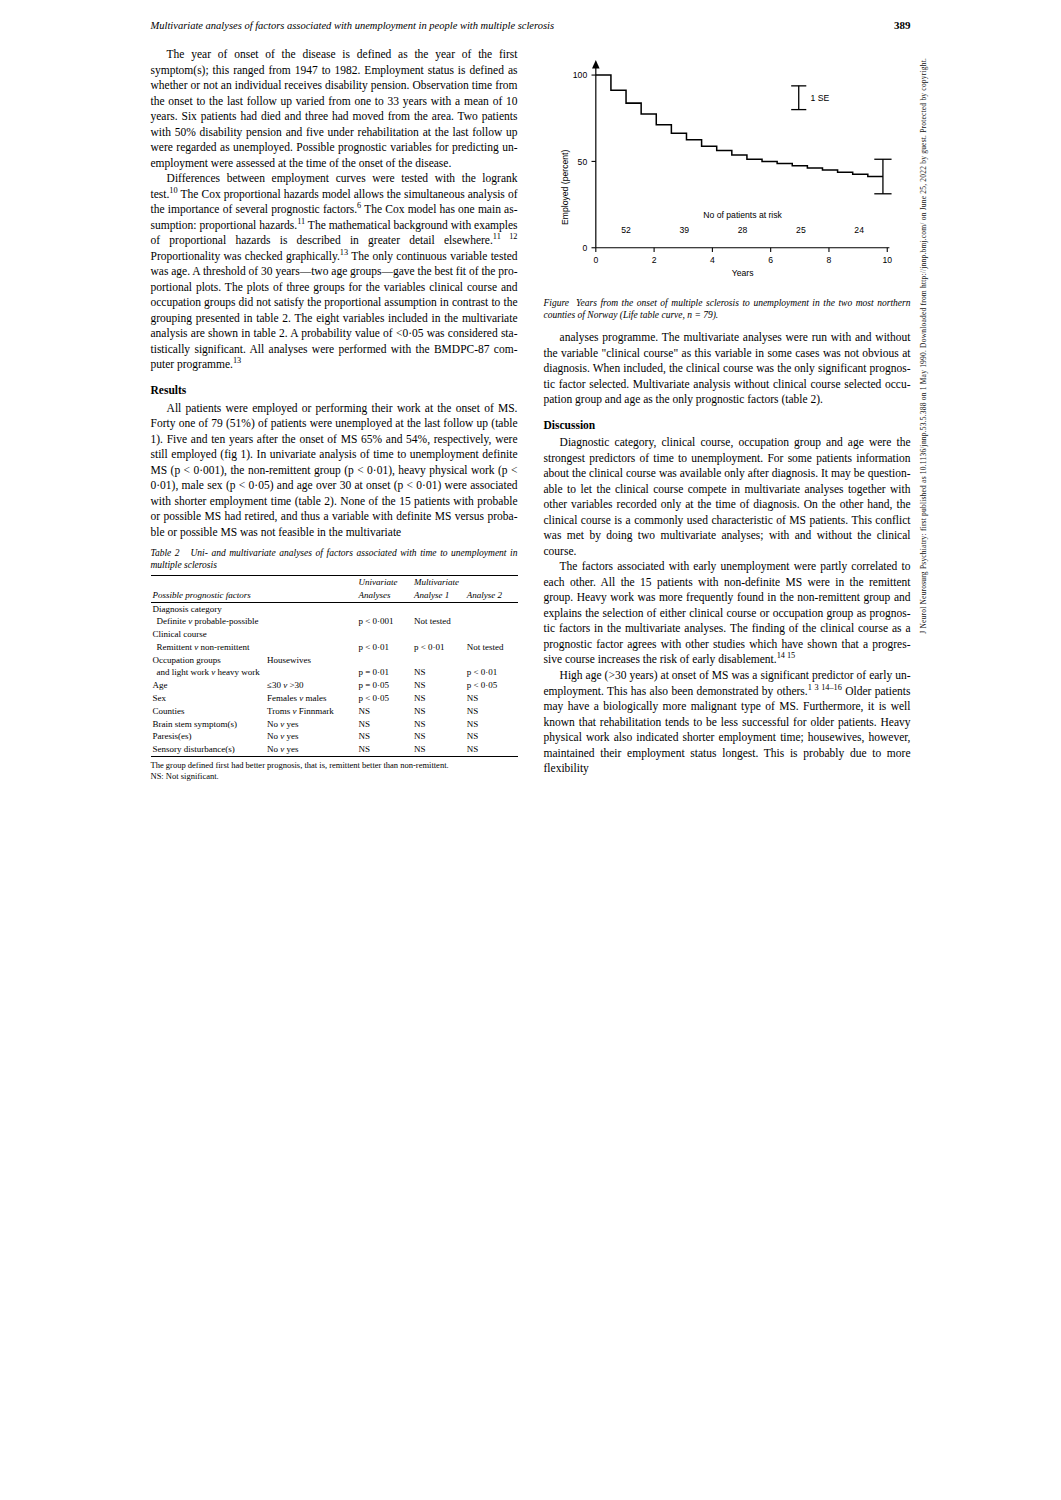Multivariate analyses of factors associated with unemployment in people with multiple sclerosis 389
J Neurol Neurosurg Psychiatry: first published as 10.1136/jnnp.53.5.388 on 1 May 1990. Downloaded from http://jnnp.bmj.com/ on June 25, 2022 by guest. Protected by copyright.
The year of onset of the disease is defined as the year of the first symptom(s); this ranged from 1947 to 1982. Employment status is defined as whether or not an individual receives disability pension. Observation time from the onset to the last follow up varied from one to 33 years with a mean of 10 years. Six patients had died and three had moved from the area. Two patients with 50% disability pension and five under rehabilitation at the last follow up were regarded as unemployed. Possible prognostic variables for predicting unemployment were assessed at the time of the onset of the disease.
Differences between employment curves were tested with the logrank test.10 The Cox proportional hazards model allows the simultaneous analysis of the importance of several prognostic factors.6 The Cox model has one main assumption: proportional hazards.11 The mathematical background with examples of proportional hazards is described in greater detail elsewhere.11 12 Proportionality was checked graphically.13 The only continuous variable tested was age. A threshold of 30 years—two age groups—gave the best fit of the proportional plots. The plots of three groups for the variables clinical course and occupation groups did not satisfy the proportional assumption in contrast to the grouping presented in table 2. The eight variables included in the multivariate analysis are shown in table 2. A probability value of <0·05 was considered statistically significant. All analyses were performed with the BMDPC-87 computer programme.13
Results
All patients were employed or performing their work at the onset of MS. Forty one of 79 (51%) of patients were unemployed at the last follow up (table 1). Five and ten years after the onset of MS 65% and 54%, respectively, were still employed (fig 1). In univariate analysis of time to unemployment definite MS (p < 0·001), the non-remittent group (p < 0·01), heavy physical work (p < 0·01), male sex (p < 0·05) and age over 30 at onset (p < 0·01) were associated with shorter employment time (table 2). None of the 15 patients with probable or possible MS had retired, and thus a variable with definite MS versus probable or possible MS was not feasible in the multivariate
Table 2 Uni- and multivariate analyses of factors associated with time to unemployment in multiple sclerosis
| | Univariate | Multivariate |
| --- | --- | --- |
| Possible prognostic factors | Analyses | Analyse 1 | Analyse 2 |
| Diagnosis category | | | |
| Definite v probable-possible | p < 0·001 | Not tested | |
| Clinical course | | | |
| Remittent v non-remittent | p < 0·01 | p < 0·01 | Not tested |
| Occupation groups | Housewives | | | |
| and light work v heavy work | p = 0·01 | NS | p < 0·01 |
| Age | ≤30 v >30 | p = 0·05 | NS | p < 0·05 |
| Sex | Females v males | p < 0·05 | NS | NS |
| Counties | Troms v Finnmark | NS | NS | NS |
| Brain stem symptom(s) | No v yes | NS | NS | NS |
| Paresis(es) | No v yes | NS | NS | NS |
| Sensory disturbance(s) | No v yes | NS | NS | NS |
The group defined first had better prognosis, that is, remittent better than non-remittent.
NS: Not significant.
1 SE 100 50 0 0 2 4 6 8 10 Years Employed (percent) No of patients at risk 52 39 28 25 24
Figure Years from the onset of multiple sclerosis to unemployment in the two most northern counties of Norway (Life table curve, n = 79).
analyses programme. The multivariate analyses were run with and without the variable "clinical course" as this variable in some cases was not obvious at diagnosis. When included, the clinical course was the only significant prognostic factor selected. Multivariate analysis without clinical course selected occupation group and age as the only prognostic factors (table 2).
Discussion
Diagnostic category, clinical course, occupation group and age were the strongest predictors of time to unemployment. For some patients information about the clinical course was available only after diagnosis. It may be questionable to let the clinical course compete in multivariate analyses together with other variables recorded only at the time of diagnosis. On the other hand, the clinical course is a commonly used characteristic of MS patients. This conflict was met by doing two multivariate analyses; with and without the clinical course.
The factors associated with early unemployment were partly correlated to each other. All the 15 patients with non-definite MS were in the remittent group. Heavy work was more frequently found in the non-remittent group and explains the selection of either clinical course or occupation group as prognostic factors in the multivariate analyses. The finding of the clinical course as a prognostic factor agrees with other studies which have shown that a progressive course increases the risk of early disablement.14 15
High age (>30 years) at onset of MS was a significant predictor of early unemployment. This has also been demonstrated by others.1 3 14–16 Older patients may have a biologically more malignant type of MS. Furthermore, it is well known that rehabilitation tends to be less successful for older patients. Heavy physical work also indicated shorter employment time; housewives, however, maintained their employment status longest. This is probably due to more flexibility